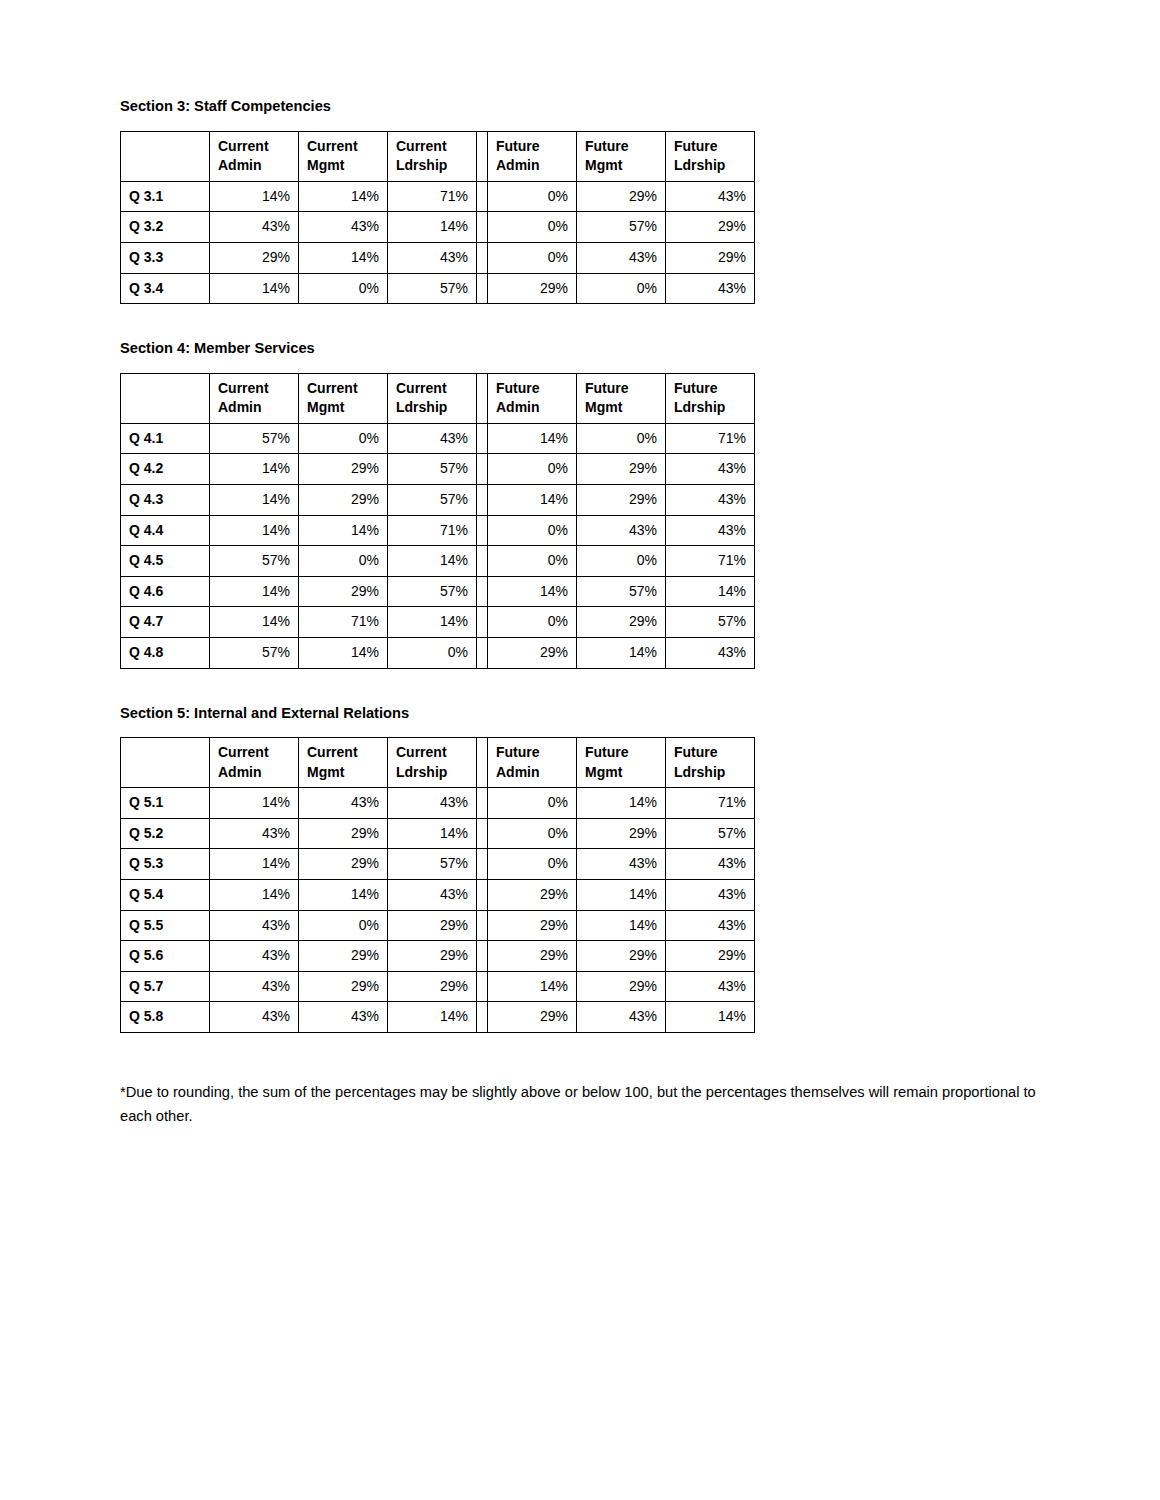Section 3: Staff Competencies
| | Current Admin | Current Mgmt | Current Ldrship | | Future Admin | Future Mgmt | Future Ldrship |
| --- | --- | --- | --- | --- | --- | --- | --- |
| Q 3.1 | 14% | 14% | 71% | | 0% | 29% | 43% |
| Q 3.2 | 43% | 43% | 14% | | 0% | 57% | 29% |
| Q 3.3 | 29% | 14% | 43% | | 0% | 43% | 29% |
| Q 3.4 | 14% | 0% | 57% | | 29% | 0% | 43% |
Section 4: Member Services
| | Current Admin | Current Mgmt | Current Ldrship | | Future Admin | Future Mgmt | Future Ldrship |
| --- | --- | --- | --- | --- | --- | --- | --- |
| Q 4.1 | 57% | 0% | 43% | | 14% | 0% | 71% |
| Q 4.2 | 14% | 29% | 57% | | 0% | 29% | 43% |
| Q 4.3 | 14% | 29% | 57% | | 14% | 29% | 43% |
| Q 4.4 | 14% | 14% | 71% | | 0% | 43% | 43% |
| Q 4.5 | 57% | 0% | 14% | | 0% | 0% | 71% |
| Q 4.6 | 14% | 29% | 57% | | 14% | 57% | 14% |
| Q 4.7 | 14% | 71% | 14% | | 0% | 29% | 57% |
| Q 4.8 | 57% | 14% | 0% | | 29% | 14% | 43% |
Section 5: Internal and External Relations
| | Current Admin | Current Mgmt | Current Ldrship | | Future Admin | Future Mgmt | Future Ldrship |
| --- | --- | --- | --- | --- | --- | --- | --- |
| Q 5.1 | 14% | 43% | 43% | | 0% | 14% | 71% |
| Q 5.2 | 43% | 29% | 14% | | 0% | 29% | 57% |
| Q 5.3 | 14% | 29% | 57% | | 0% | 43% | 43% |
| Q 5.4 | 14% | 14% | 43% | | 29% | 14% | 43% |
| Q 5.5 | 43% | 0% | 29% | | 29% | 14% | 43% |
| Q 5.6 | 43% | 29% | 29% | | 29% | 29% | 29% |
| Q 5.7 | 43% | 29% | 29% | | 14% | 29% | 43% |
| Q 5.8 | 43% | 43% | 14% | | 29% | 43% | 14% |
*Due to rounding, the sum of the percentages may be slightly above or below 100, but the percentages themselves will remain proportional to each other.